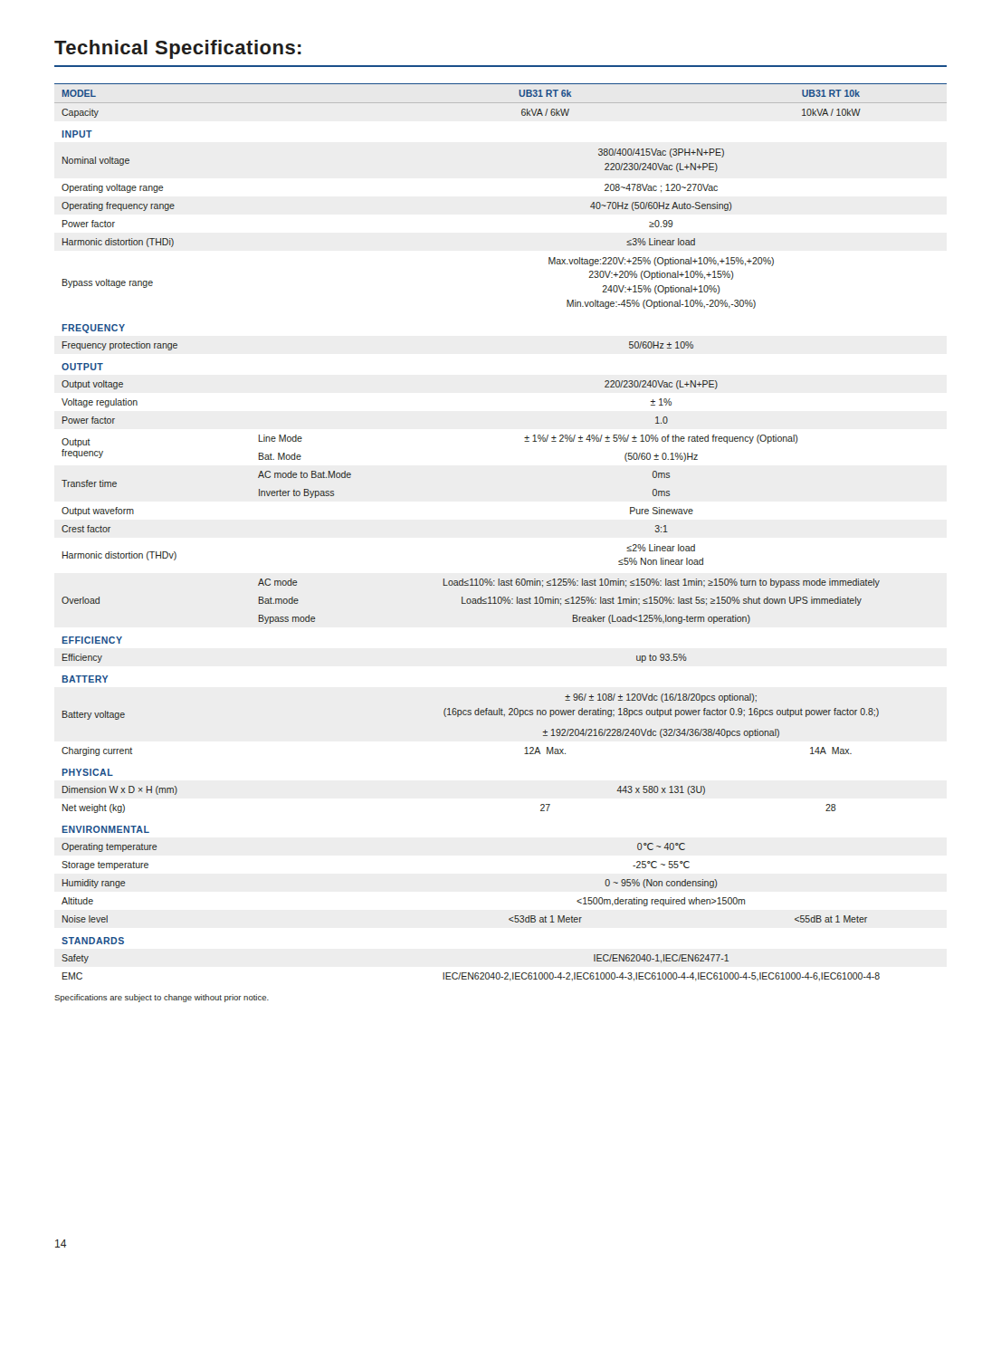Technical Specifications:
| MODEL | UB 31 RT 6k | UB 31 RT 10k |
| Capacity | 6kVA / 6kW | 10kVA / 10kW |
| INPUT |
| Nominal voltage | 380/400/415Vac (3PH+N+PE) 220/230/240Vac (L+N+PE) |
| Operating voltage range | 208~478Vac ; 120~270Vac |
| Operating frequency range | 40~70Hz (50/60Hz Auto-Sensing) |
| Power factor | ≥0.99 |
| Harmonic distortion (THDi) | ≤3% Linear load |
| Bypass voltage range | Max.voltage:220V:+25% (Optional+10%,+15%,+20%) 230V:+20% (Optional+10%,+15%) 240V:+15% (Optional+10%) Min.voltage:-45% (Optional-10%,-20%,-30%) |
| FREQUENCY |
| Frequency protection range | 50/60Hz ± 10% |
| OUTPUT |
| Output voltage | 220/230/240Vac (L+N+PE) |
| Voltage regulation | ± 1% |
| Power factor | 1.0 |
| Output frequency | Line Mode | ± 1%/ ± 2%/ ± 4%/ ± 5%/ ± 10% of the rated frequency (Optional) |
| Bat. Mode | (50/60 ± 0.1%)Hz |
| Transfer time | AC mode to Bat.Mode | 0ms |
| Inverter to Bypass | 0ms |
| Output waveform | Pure Sinewave |
| Crest factor | 3:1 |
| Harmonic distortion (THDv) | ≤2% Linear load ≤5% Non linear load |
| Overload | AC mode | Load≤110%: last 60min; ≤125%: last 10min; ≤150%: last 1min; ≥150% turn to bypass mode immediately |
| Bat.mode | Load≤110%: last 10min; ≤125%: last 1min; ≤150%: last 5s; ≥150% shut down UPS immediately |
| Bypass mode | Breaker (Load<125%,long-term operation) |
| EFFICIENCY |
| Efficiency | up to 93.5% |
| BATTERY |
| Battery voltage | ± 96/ ± 108/ ± 120Vdc (16/18/20pcs optional); (16pcs default, 20pcs no power derating; 18pcs output power factor 0.9; 16pcs output power factor 0.8;) |
| ± 192/204/216/228/240Vdc (32/34/36/38/40pcs optional) |
| Charging current | 12A Max. | 14A Max. |
| PHYSICAL |
| Dimension W x D × H (mm) | 443 x 580 x 131 (3U) |
| Net weight (kg) | 27 | 28 |
| ENVIRONMENTAL |
| Operating temperature | 0℃ ~ 40℃ |
| Storage temperature | -25℃ ~ 55℃ |
| Humidity range | 0 ~ 95% (Non condensing) |
| Altitude | <1500m,derating required when>1500m |
| Noise level | <53dB at 1 Meter | <55dB at 1 Meter |
| STANDARDS |
| Safety | IEC/EN62040-1,IEC/EN62477-1 |
| EMC | IEC/EN62040-2,IEC61000-4-2,IEC61000-4-3,IEC61000-4-4,IEC61000-4-5,IEC61000-4-6,IEC61000-4-8 |
Specifications are subject to change without prior notice.
14